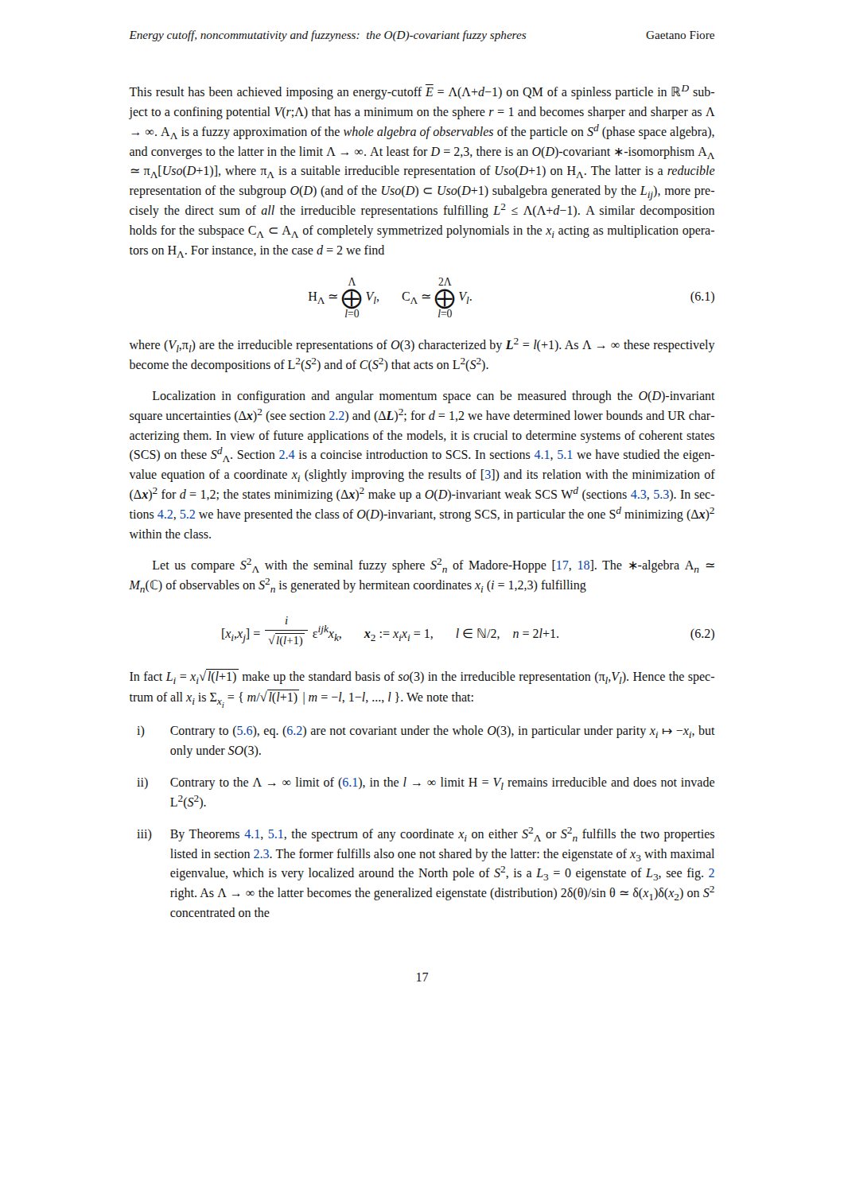Energy cutoff, noncommutativity and fuzzyness: the O(D)-covariant fuzzy spheres Gaetano Fiore
This result has been achieved imposing an energy-cutoff E = Λ(Λ+d−1) on QM of a spinless particle in ℝD subject to a confining potential V(r;Λ) that has a minimum on the sphere r = 1 and becomes sharper and sharper as Λ → ∞. AΛ is a fuzzy approximation of the whole algebra of observables of the particle on Sd (phase space algebra), and converges to the latter in the limit Λ → ∞. At least for D = 2,3, there is an O(D)-covariant ∗-isomorphism AΛ ≃ πΛ[Uso(D+1)], where πΛ is a suitable irreducible representation of Uso(D+1) on HΛ. The latter is a reducible representation of the subgroup O(D) (and of the Uso(D) ⊂ Uso(D+1) subalgebra generated by the Lij), more precisely the direct sum of all the irreducible representations fulfilling L2 ≤ Λ(Λ+d−1). A similar decomposition holds for the subspace CΛ ⊂ AΛ of completely symmetrized polynomials in the xi acting as multiplication operators on HΛ. For instance, in the case d = 2 we find
HΛ ≃ Λ⨁l=0 Vl, CΛ ≃ 2Λ⨁l=0 Vl. (6.1)
where (Vl,πl) are the irreducible representations of O(3) characterized by L2 = l(+1). As Λ → ∞ these respectively become the decompositions of L2(S2) and of C(S2) that acts on L2(S2).
Localization in configuration and angular momentum space can be measured through the O(D)-invariant square uncertainties (Δx)2 (see section 2.2) and (ΔL)2; for d = 1,2 we have determined lower bounds and UR characterizing them. In view of future applications of the models, it is crucial to determine systems of coherent states (SCS) on these SdΛ. Section 2.4 is a coincise introduction to SCS. In sections 4.1, 5.1 we have studied the eigenvalue equation of a coordinate xi (slightly improving the results of [3]) and its relation with the minimization of (Δx)2 for d = 1,2; the states minimizing (Δx)2 make up a O(D)-invariant weak SCS Wd (sections 4.3, 5.3). In sections 4.2, 5.2 we have presented the class of O(D)-invariant, strong SCS, in particular the one Sd minimizing (Δx)2 within the class.
Let us compare S2Λ with the seminal fuzzy sphere S2n of Madore-Hoppe [17, 18]. The ∗-algebra An ≃ Mn(ℂ) of observables on S2n is generated by hermitean coordinates xi (i = 1,2,3) fulfilling
[xi,xj] = i√l(l+1) εijkxk, x2 := xixi = 1, l ∈ ℕ/2, n = 2l+1. (6.2)
In fact Li = xi√l(l+1) make up the standard basis of so(3) in the irreducible representation (πl,Vl). Hence the spectrum of all xi is Σxi = { m/√l(l+1) | m = −l, 1−l, ..., l }. We note that:
Contrary to (5.6), eq. (6.2) are not covariant under the whole O(3), in particular under parity xi ↦ −xi, but only under SO(3).
Contrary to the Λ → ∞ limit of (6.1), in the l → ∞ limit H = Vl remains irreducible and does not invade L2(S2).
By Theorems 4.1, 5.1, the spectrum of any coordinate xi on either S2Λ or S2n fulfills the two properties listed in section 2.3. The former fulfills also one not shared by the latter: the eigenstate of x3 with maximal eigenvalue, which is very localized around the North pole of S2, is a L3 = 0 eigenstate of L3, see fig. 2 right. As Λ → ∞ the latter becomes the generalized eigenstate (distribution) 2δ(θ)/sin θ ≃ δ(x1)δ(x2) on S2 concentrated on the
17